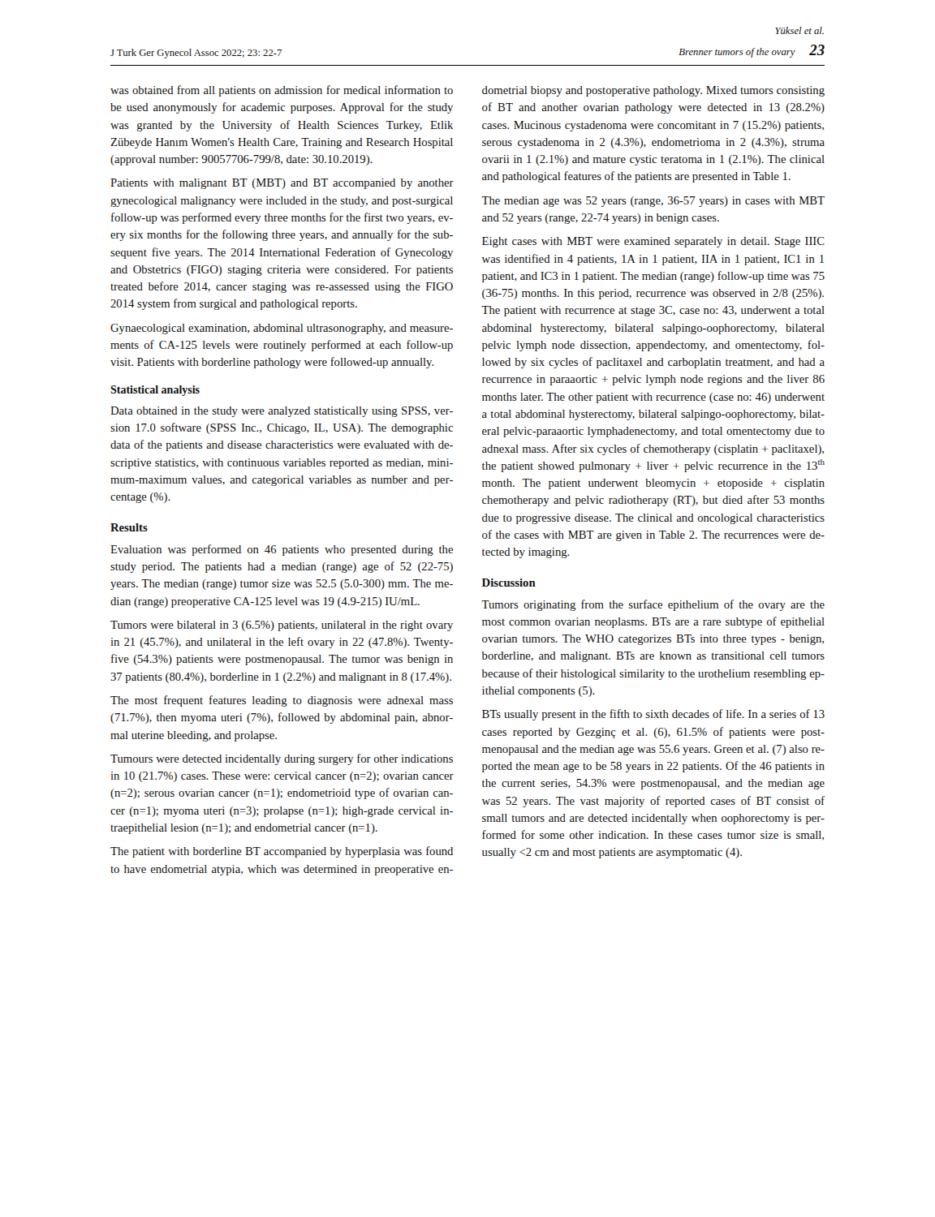J Turk Ger Gynecol Assoc 2022; 23: 22-7
Yüksel et al.
Brenner tumors of the ovary 23
was obtained from all patients on admission for medical information to be used anonymously for academic purposes. Approval for the study was granted by the University of Health Sciences Turkey, Etlik Zübeyde Hanım Women's Health Care, Training and Research Hospital (approval number: 90057706-799/8, date: 30.10.2019).
Patients with malignant BT (MBT) and BT accompanied by another gynecological malignancy were included in the study, and post-surgical follow-up was performed every three months for the first two years, every six months for the following three years, and annually for the subsequent five years. The 2014 International Federation of Gynecology and Obstetrics (FIGO) staging criteria were considered. For patients treated before 2014, cancer staging was re-assessed using the FIGO 2014 system from surgical and pathological reports.
Gynaecological examination, abdominal ultrasonography, and measurements of CA-125 levels were routinely performed at each follow-up visit. Patients with borderline pathology were followed-up annually.
Statistical analysis
Data obtained in the study were analyzed statistically using SPSS, version 17.0 software (SPSS Inc., Chicago, IL, USA). The demographic data of the patients and disease characteristics were evaluated with descriptive statistics, with continuous variables reported as median, minimum-maximum values, and categorical variables as number and percentage (%).
Results
Evaluation was performed on 46 patients who presented during the study period. The patients had a median (range) age of 52 (22-75) years. The median (range) tumor size was 52.5 (5.0-300) mm. The median (range) preoperative CA-125 level was 19 (4.9-215) IU/mL.
Tumors were bilateral in 3 (6.5%) patients, unilateral in the right ovary in 21 (45.7%), and unilateral in the left ovary in 22 (47.8%). Twenty-five (54.3%) patients were postmenopausal. The tumor was benign in 37 patients (80.4%), borderline in 1 (2.2%) and malignant in 8 (17.4%).
The most frequent features leading to diagnosis were adnexal mass (71.7%), then myoma uteri (7%), followed by abdominal pain, abnormal uterine bleeding, and prolapse.
Tumours were detected incidentally during surgery for other indications in 10 (21.7%) cases. These were: cervical cancer (n=2); ovarian cancer (n=2); serous ovarian cancer (n=1); endometrioid type of ovarian cancer (n=1); myoma uteri (n=3); prolapse (n=1); high-grade cervical intraepithelial lesion (n=1); and endometrial cancer (n=1).
The patient with borderline BT accompanied by hyperplasia was found to have endometrial atypia, which was determined in preoperative endometrial biopsy and postoperative pathology. Mixed tumors consisting of BT and another ovarian pathology were detected in 13 (28.2%) cases. Mucinous cystadenoma were concomitant in 7 (15.2%) patients, serous cystadenoma in 2 (4.3%), endometrioma in 2 (4.3%), struma ovarii in 1 (2.1%) and mature cystic teratoma in 1 (2.1%). The clinical and pathological features of the patients are presented in Table 1.
The median age was 52 years (range, 36-57 years) in cases with MBT and 52 years (range, 22-74 years) in benign cases.
Eight cases with MBT were examined separately in detail. Stage IIIC was identified in 4 patients, 1A in 1 patient, IIA in 1 patient, IC1 in 1 patient, and IC3 in 1 patient. The median (range) follow-up time was 75 (36-75) months. In this period, recurrence was observed in 2/8 (25%). The patient with recurrence at stage 3C, case no: 43, underwent a total abdominal hysterectomy, bilateral salpingo-oophorectomy, bilateral pelvic lymph node dissection, appendectomy, and omentectomy, followed by six cycles of paclitaxel and carboplatin treatment, and had a recurrence in paraaortic + pelvic lymph node regions and the liver 86 months later. The other patient with recurrence (case no: 46) underwent a total abdominal hysterectomy, bilateral salpingo-oophorectomy, bilateral pelvic-paraaortic lymphadenectomy, and total omentectomy due to adnexal mass. After six cycles of chemotherapy (cisplatin + paclitaxel), the patient showed pulmonary + liver + pelvic recurrence in the 13th month. The patient underwent bleomycin + etoposide + cisplatin chemotherapy and pelvic radiotherapy (RT), but died after 53 months due to progressive disease. The clinical and oncological characteristics of the cases with MBT are given in Table 2. The recurrences were detected by imaging.
Discussion
Tumors originating from the surface epithelium of the ovary are the most common ovarian neoplasms. BTs are a rare subtype of epithelial ovarian tumors. The WHO categorizes BTs into three types - benign, borderline, and malignant. BTs are known as transitional cell tumors because of their histological similarity to the urothelium resembling epithelial components (5).
BTs usually present in the fifth to sixth decades of life. In a series of 13 cases reported by Gezginç et al. (6), 61.5% of patients were post-menopausal and the median age was 55.6 years. Green et al. (7) also reported the mean age to be 58 years in 22 patients. Of the 46 patients in the current series, 54.3% were postmenopausal, and the median age was 52 years. The vast majority of reported cases of BT consist of small tumors and are detected incidentally when oophorectomy is performed for some other indication. In these cases tumor size is small, usually <2 cm and most patients are asymptomatic (4).